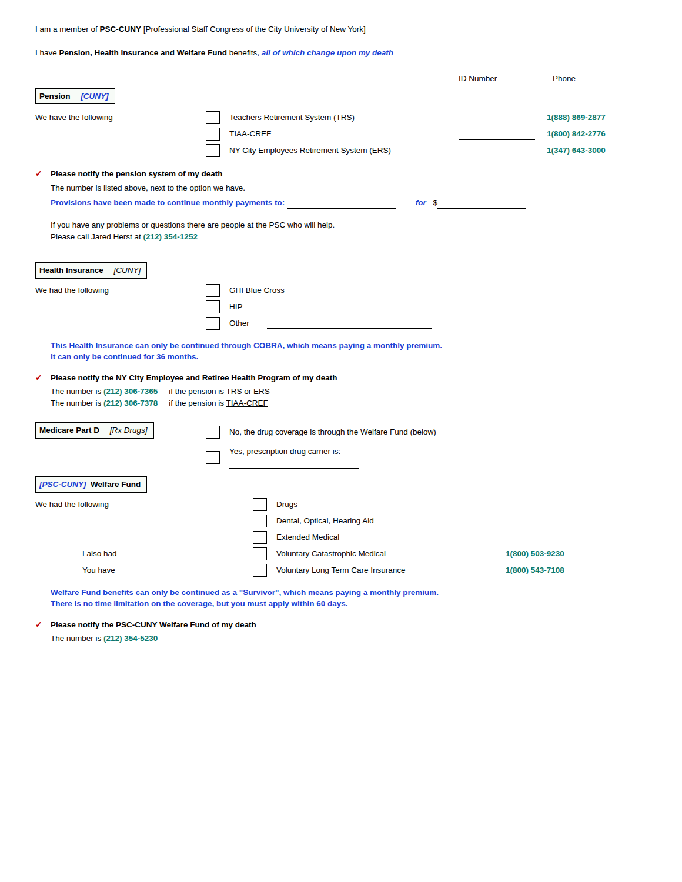I am a member of PSC-CUNY [Professional Staff Congress of the City University of New York]
I have Pension, Health Insurance and Welfare Fund benefits, all of which change upon my death
| | | | ID Number | Phone |
| Pension [CUNY] | |
| We have the following | | Teachers Retirement System (TRS) | | 1(888) 869-2877 |
| | | TIAA-CREF | | 1(800) 842-2776 |
| | | NY City Employees Retirement System (ERS) | | 1(347) 643-3000 |
✓Please notify the pension system of my death
The number is listed above, next to the option we have.
Provisions have been made to continue monthly payments to: for $
If you have any problems or questions there are people at the PSC who will help.
Please call Jared Herst at (212) 354-1252
Health Insurance [CUNY]
| We had the following | | GHI Blue Cross |
| | | HIP |
| | | Other |
This Health Insurance can only be continued through COBRA, which means paying a monthly premium.
It can only be continued for 36 months.
✓Please notify the NY City Employee and Retiree Health Program of my death
The number is (212) 306-7365 if the pension is TRS or ERS
The number is (212) 306-7378 if the pension is TIAA-CREF
| Medicare Part D [Rx Drugs] | | No, the drug coverage is through the Welfare Fund (below) |
| | | Yes, prescription drug carrier is: |
[PSC-CUNY] Welfare Fund
| We had the following | | Drugs | |
| | | Dental, Optical, Hearing Aid | |
| | | Extended Medical | |
| I also had | | Voluntary Catastrophic Medical | 1(800) 503-9230 |
| You have | | Voluntary Long Term Care Insurance | 1(800) 543-7108 |
Welfare Fund benefits can only be continued as a "Survivor", which means paying a monthly premium.
There is no time limitation on the coverage, but you must apply within 60 days.
✓Please notify the PSC-CUNY Welfare Fund of my death
The number is (212) 354-5230